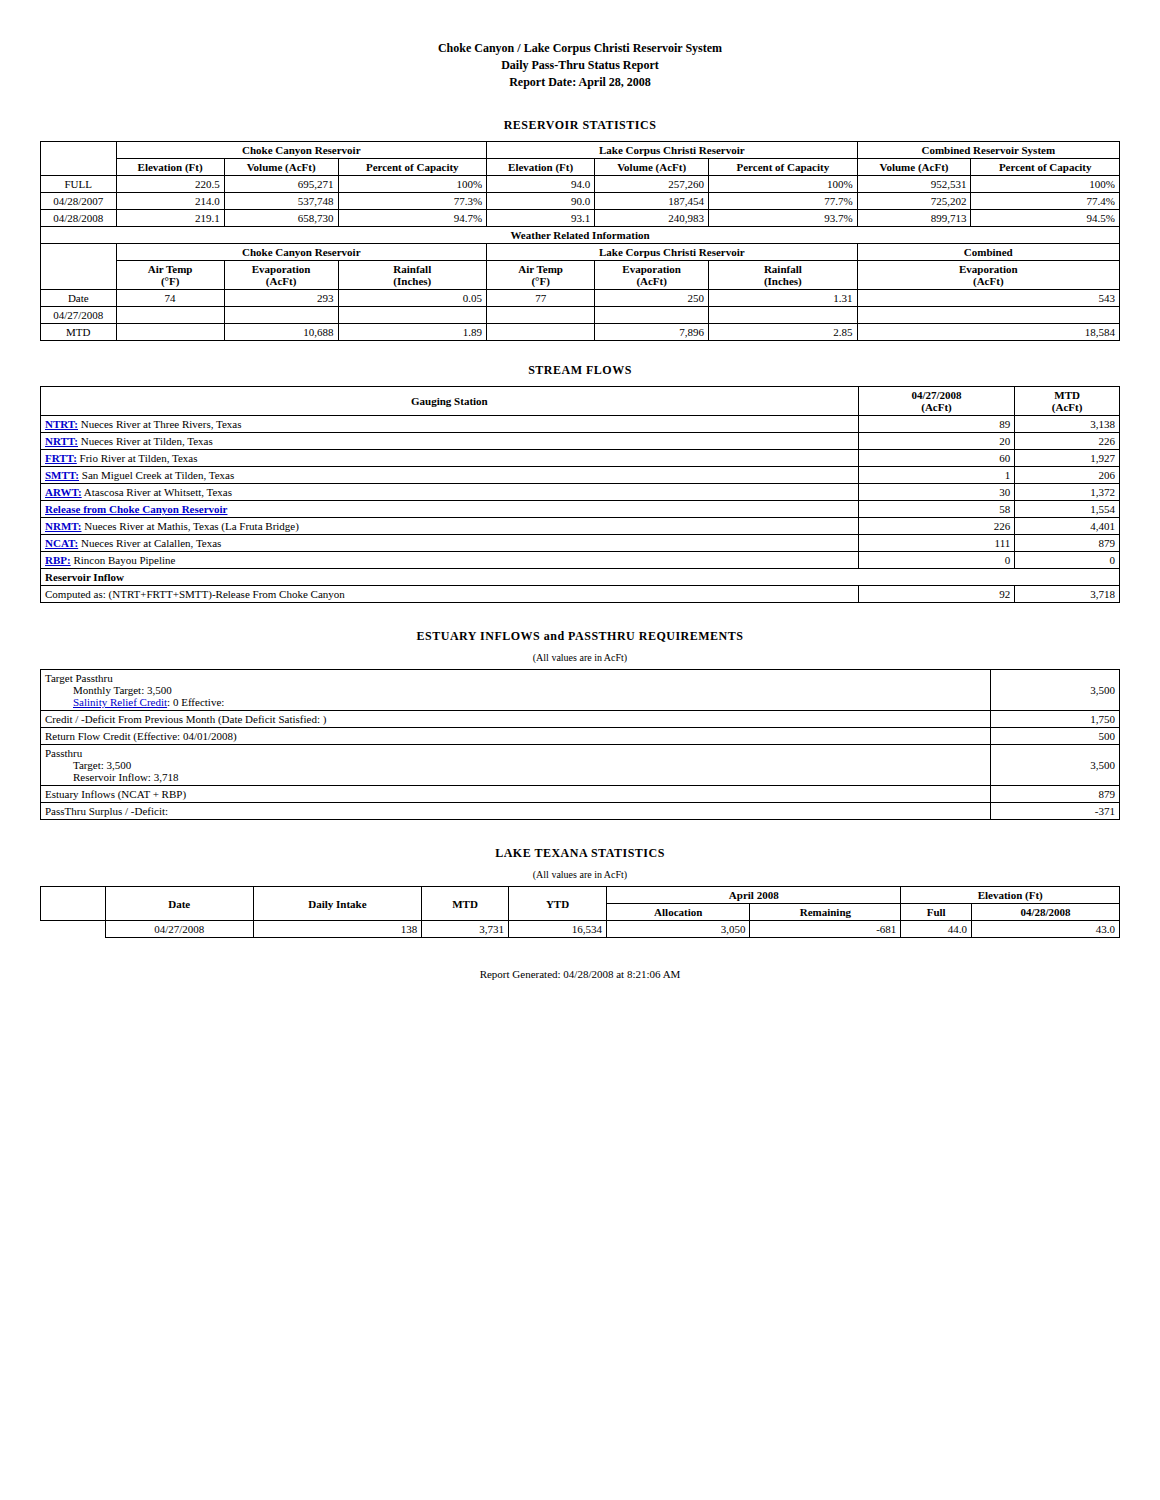Choke Canyon / Lake Corpus Christi Reservoir System
Daily Pass-Thru Status Report
Report Date: April 28, 2008
RESERVOIR STATISTICS
| | Choke Canyon Reservoir | Lake Corpus Christi Reservoir | Combined Reservoir System |
| --- | --- | --- | --- |
| Elevation (Ft) | Volume (AcFt) | Percent of Capacity | Elevation (Ft) | Volume (AcFt) | Percent of Capacity | Volume (AcFt) | Percent of Capacity |
| FULL | 220.5 | 695,271 | 100% | 94.0 | 257,260 | 100% | 952,531 | 100% |
| 04/28/2007 | 214.0 | 537,748 | 77.3% | 90.0 | 187,454 | 77.7% | 725,202 | 77.4% |
| 04/28/2008 | 219.1 | 658,730 | 94.7% | 93.1 | 240,983 | 93.7% | 899,713 | 94.5% |
| Weather Related Information |
| | Choke Canyon Reservoir | Lake Corpus Christi Reservoir | Combined |
| Air Temp (°F) | Evaporation (AcFt) | Rainfall (Inches) | Air Temp (°F) | Evaporation (AcFt) | Rainfall (Inches) | Evaporation (AcFt) |
| Date | 74 | 293 | 0.05 | 77 | 250 | 1.31 | 543 |
| 04/27/2008 | | | | | | | |
| MTD | | 10,688 | 1.89 | | 7,896 | 2.85 | 18,584 |
STREAM FLOWS
| Gauging Station | 04/27/2008 (AcFt) | MTD (AcFt) |
| --- | --- | --- |
| NTRT: Nueces River at Three Rivers, Texas | 89 | 3,138 |
| NRTT: Nueces River at Tilden, Texas | 20 | 226 |
| FRTT: Frio River at Tilden, Texas | 60 | 1,927 |
| SMTT: San Miguel Creek at Tilden, Texas | 1 | 206 |
| ARWT: Atascosa River at Whitsett, Texas | 30 | 1,372 |
| Release from Choke Canyon Reservoir | 58 | 1,554 |
| NRMT: Nueces River at Mathis, Texas (La Fruta Bridge) | 226 | 4,401 |
| NCAT: Nueces River at Calallen, Texas | 111 | 879 |
| RBP: Rincon Bayou Pipeline | 0 | 0 |
| Reservoir Inflow |
| Computed as: (NTRT+FRTT+SMTT)-Release From Choke Canyon | 92 | 3,718 |
ESTUARY INFLOWS and PASSTHRU REQUIREMENTS
(All values are in AcFt)
| Target Passthru Monthly Target: 3,500 Salinity Relief Credit : 0 Effective: | 3,500 |
| Credit / -Deficit From Previous Month (Date Deficit Satisfied: ) | 1,750 |
| Return Flow Credit (Effective: 04/01/2008) | 500 |
| Passthru Target: 3,500 Reservoir Inflow: 3,718 | 3,500 |
| Estuary Inflows (NCAT + RBP) | 879 |
| PassThru Surplus / -Deficit: | -371 |
LAKE TEXANA STATISTICS
(All values are in AcFt)
| | Date | Daily Intake | MTD | YTD | April 2008 | Elevation (Ft) |
| --- | --- | --- | --- | --- | --- | --- |
| Allocation | Remaining | Full | 04/28/2008 |
| | 04/27/2008 | 138 | 3,731 | 16,534 | 3,050 | -681 | 44.0 | 43.0 |
Report Generated: 04/28/2008 at 8:21:06 AM